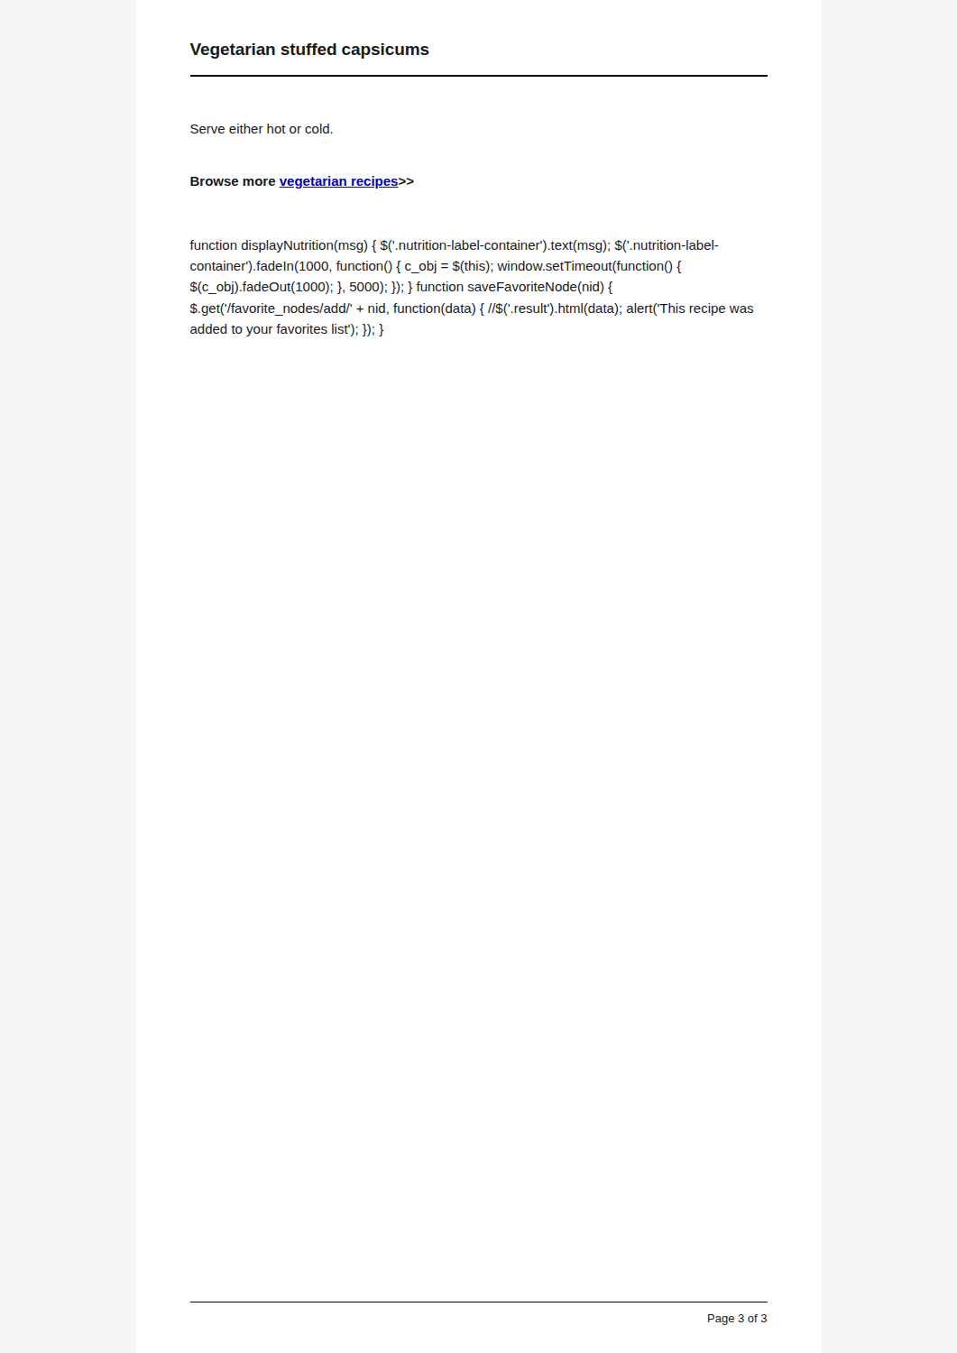Vegetarian stuffed capsicums
Serve either hot or cold.
Browse more vegetarian recipes>>
function displayNutrition(msg) { $('.nutrition-label-container').text(msg); $('.nutrition-label-container').fadeIn(1000, function() { c_obj = $(this); window.setTimeout(function() { $(c_obj).fadeOut(1000); }, 5000); }); } function saveFavoriteNode(nid) { $.get('/favorite_nodes/add/' + nid, function(data) { //$('.result').html(data); alert('This recipe was added to your favorites list'); }); }
Page 3 of 3